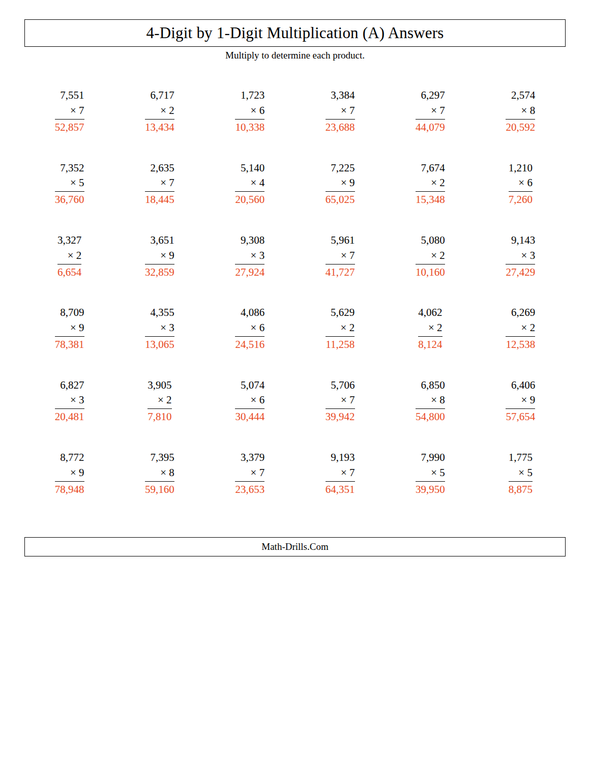4-Digit by 1-Digit Multiplication (A) Answers
Multiply to determine each product.
| 7,551 × 7 52,857 | 6,717 × 2 13,434 | 1,723 × 6 10,338 | 3,384 × 7 23,688 | 6,297 × 7 44,079 | 2,574 × 8 20,592 |
| 7,352 × 5 36,760 | 2,635 × 7 18,445 | 5,140 × 4 20,560 | 7,225 × 9 65,025 | 7,674 × 2 15,348 | 1,210 × 6 7,260 |
| 3,327 × 2 6,654 | 3,651 × 9 32,859 | 9,308 × 3 27,924 | 5,961 × 7 41,727 | 5,080 × 2 10,160 | 9,143 × 3 27,429 |
| 8,709 × 9 78,381 | 4,355 × 3 13,065 | 4,086 × 6 24,516 | 5,629 × 2 11,258 | 4,062 × 2 8,124 | 6,269 × 2 12,538 |
| 6,827 × 3 20,481 | 3,905 × 2 7,810 | 5,074 × 6 30,444 | 5,706 × 7 39,942 | 6,850 × 8 54,800 | 6,406 × 9 57,654 |
| 8,772 × 9 78,948 | 7,395 × 8 59,160 | 3,379 × 7 23,653 | 9,193 × 7 64,351 | 7,990 × 5 39,950 | 1,775 × 5 8,875 |
Math-Drills.Com